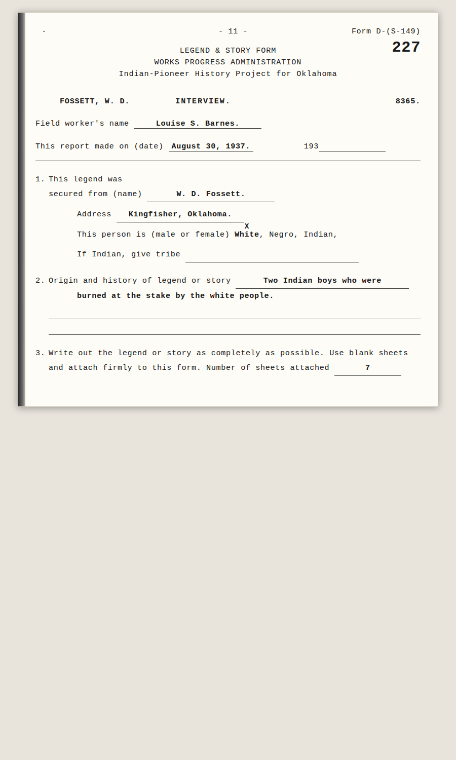· - 11 - Form D-(S-149)
227
LEGEND & STORY FORM
WORKS PROGRESS ADMINISTRATION
Indian-Pioneer History Project for Oklahoma
FOSSETT, W. D. INTERVIEW. 8365.
Field worker's name Louise S. Barnes.
This report made on (date) August 30, 1937. 193
This legend was
secured from (name) W. D. Fossett. Address Kingfisher, Oklahoma. This person is (male or female) White, Negro, Indian, If Indian, give tribe
Origin and history of legend or story Two Indian boys who were burned at the stake by the white people.
Write out the legend or story as completely as possible. Use blank sheets and attach firmly to this form. Number of sheets attached 7